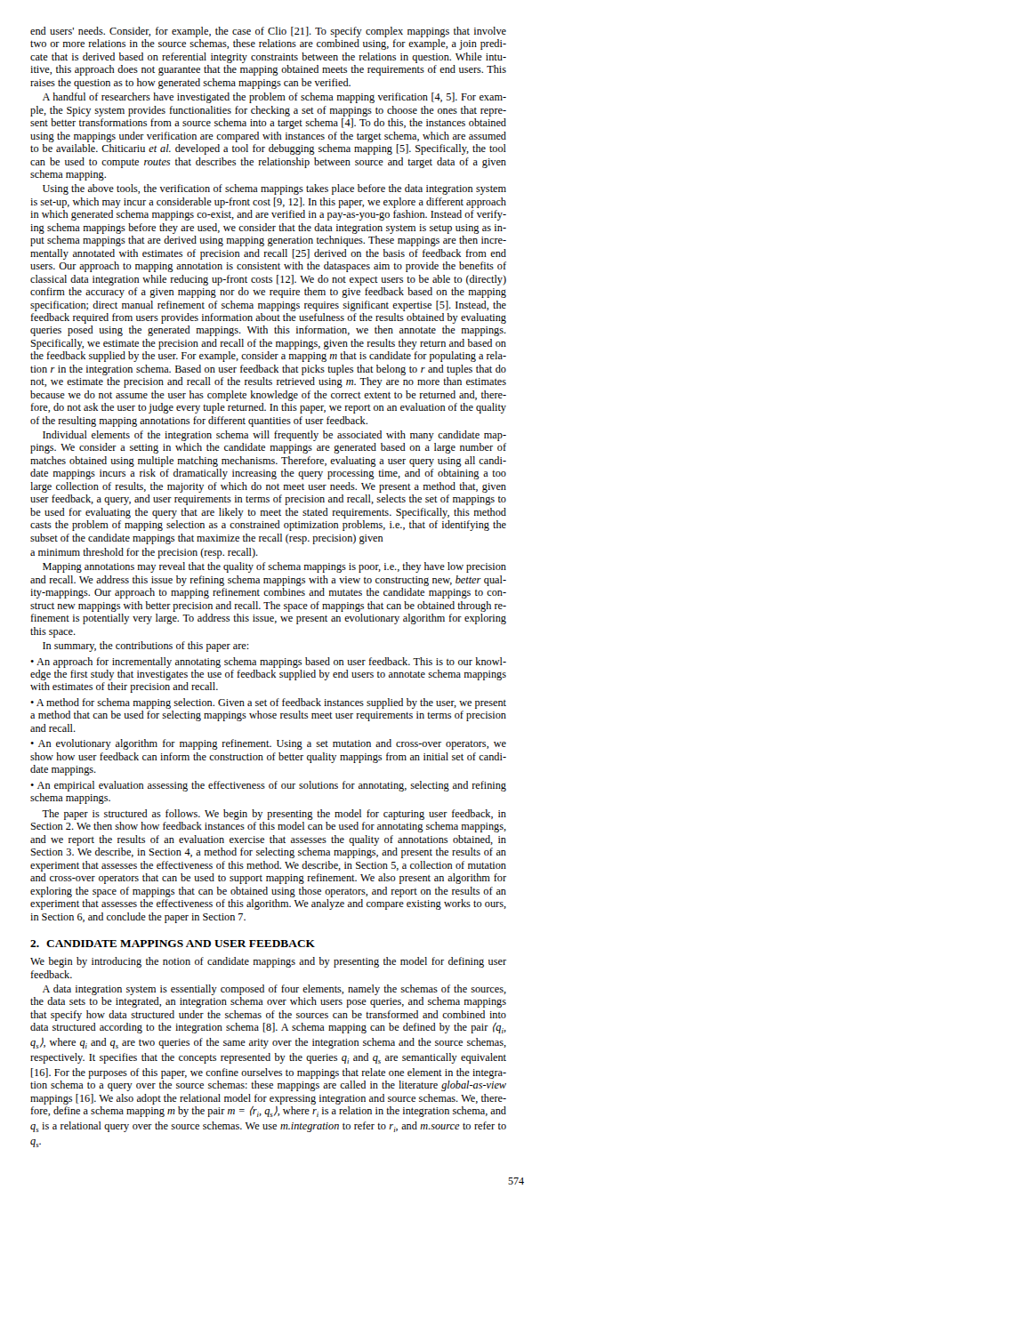end users' needs. Consider, for example, the case of Clio [21]. To specify complex mappings that involve two or more relations in the source schemas, these relations are combined using, for example, a join predicate that is derived based on referential integrity constraints between the relations in question. While intuitive, this approach does not guarantee that the mapping obtained meets the requirements of end users. This raises the question as to how generated schema mappings can be verified.
A handful of researchers have investigated the problem of schema mapping verification [4, 5]. For example, the Spicy system provides functionalities for checking a set of mappings to choose the ones that represent better transformations from a source schema into a target schema [4]. To do this, the instances obtained using the mappings under verification are compared with instances of the target schema, which are assumed to be available. Chiticariu et al. developed a tool for debugging schema mapping [5]. Specifically, the tool can be used to compute routes that describes the relationship between source and target data of a given schema mapping.
Using the above tools, the verification of schema mappings takes place before the data integration system is set-up, which may incur a considerable up-front cost [9, 12]. In this paper, we explore a different approach in which generated schema mappings co-exist, and are verified in a pay-as-you-go fashion. Instead of verifying schema mappings before they are used, we consider that the data integration system is setup using as input schema mappings that are derived using mapping generation techniques. These mappings are then incrementally annotated with estimates of precision and recall [25] derived on the basis of feedback from end users. Our approach to mapping annotation is consistent with the dataspaces aim to provide the benefits of classical data integration while reducing up-front costs [12]. We do not expect users to be able to (directly) confirm the accuracy of a given mapping nor do we require them to give feedback based on the mapping specification; direct manual refinement of schema mappings requires significant expertise [5]. Instead, the feedback required from users provides information about the usefulness of the results obtained by evaluating queries posed using the generated mappings. With this information, we then annotate the mappings. Specifically, we estimate the precision and recall of the mappings, given the results they return and based on the feedback supplied by the user. For example, consider a mapping m that is candidate for populating a relation r in the integration schema. Based on user feedback that picks tuples that belong to r and tuples that do not, we estimate the precision and recall of the results retrieved using m. They are no more than estimates because we do not assume the user has complete knowledge of the correct extent to be returned and, therefore, do not ask the user to judge every tuple returned. In this paper, we report on an evaluation of the quality of the resulting mapping annotations for different quantities of user feedback.
Individual elements of the integration schema will frequently be associated with many candidate mappings. We consider a setting in which the candidate mappings are generated based on a large number of matches obtained using multiple matching mechanisms. Therefore, evaluating a user query using all candidate mappings incurs a risk of dramatically increasing the query processing time, and of obtaining a too large collection of results, the majority of which do not meet user needs. We present a method that, given user feedback, a query, and user requirements in terms of precision and recall, selects the set of mappings to be used for evaluating the query that are likely to meet the stated requirements. Specifically, this method casts the problem of mapping selection as a constrained optimization problems, i.e., that of identifying the subset of the candidate mappings that maximize the recall (resp. precision) given
a minimum threshold for the precision (resp. recall).
Mapping annotations may reveal that the quality of schema mappings is poor, i.e., they have low precision and recall. We address this issue by refining schema mappings with a view to constructing new, better quality-mappings. Our approach to mapping refinement combines and mutates the candidate mappings to construct new mappings with better precision and recall. The space of mappings that can be obtained through refinement is potentially very large. To address this issue, we present an evolutionary algorithm for exploring this space.
In summary, the contributions of this paper are:
• An approach for incrementally annotating schema mappings based on user feedback. This is to our knowledge the first study that investigates the use of feedback supplied by end users to annotate schema mappings with estimates of their precision and recall.
• A method for schema mapping selection. Given a set of feedback instances supplied by the user, we present a method that can be used for selecting mappings whose results meet user requirements in terms of precision and recall.
• An evolutionary algorithm for mapping refinement. Using a set mutation and cross-over operators, we show how user feedback can inform the construction of better quality mappings from an initial set of candidate mappings.
• An empirical evaluation assessing the effectiveness of our solutions for annotating, selecting and refining schema mappings.
The paper is structured as follows. We begin by presenting the model for capturing user feedback, in Section 2. We then show how feedback instances of this model can be used for annotating schema mappings, and we report the results of an evaluation exercise that assesses the quality of annotations obtained, in Section 3. We describe, in Section 4, a method for selecting schema mappings, and present the results of an experiment that assesses the effectiveness of this method. We describe, in Section 5, a collection of mutation and cross-over operators that can be used to support mapping refinement. We also present an algorithm for exploring the space of mappings that can be obtained using those operators, and report on the results of an experiment that assesses the effectiveness of this algorithm. We analyze and compare existing works to ours, in Section 6, and conclude the paper in Section 7.
2. CANDIDATE MAPPINGS AND USER FEEDBACK
We begin by introducing the notion of candidate mappings and by presenting the model for defining user feedback.
A data integration system is essentially composed of four elements, namely the schemas of the sources, the data sets to be integrated, an integration schema over which users pose queries, and schema mappings that specify how data structured under the schemas of the sources can be transformed and combined into data structured according to the integration schema [8]. A schema mapping can be defined by the pair ⟨qi, qs⟩, where qi and qs are two queries of the same arity over the integration schema and the source schemas, respectively. It specifies that the concepts represented by the queries qi and qs are semantically equivalent [16]. For the purposes of this paper, we confine ourselves to mappings that relate one element in the integration schema to a query over the source schemas: these mappings are called in the literature global-as-view mappings [16]. We also adopt the relational model for expressing integration and source schemas. We, therefore, define a schema mapping m by the pair m = ⟨ri, qs⟩, where ri is a relation in the integration schema, and qs is a relational query over the source schemas. We use m.integration to refer to ri, and m.source to refer to qs.
574